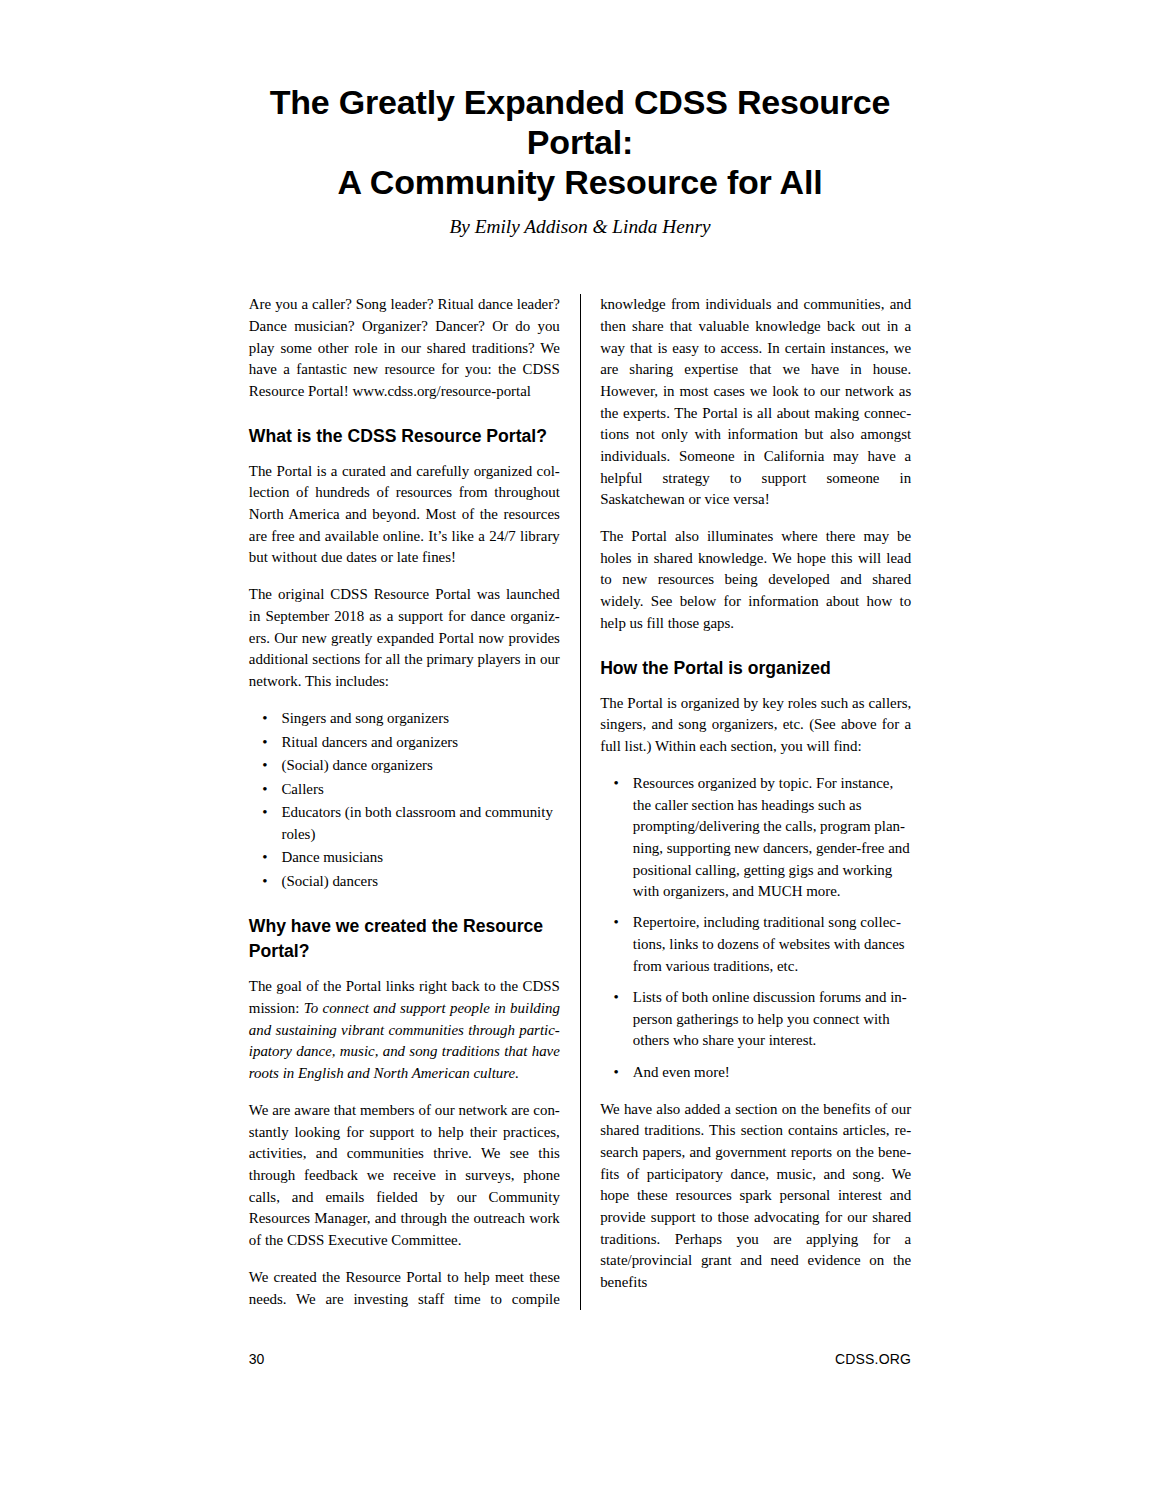The Greatly Expanded CDSS Resource Portal:
A Community Resource for All
By Emily Addison & Linda Henry
Are you a caller? Song leader? Ritual dance leader? Dance musician? Organizer? Dancer? Or do you play some other role in our shared traditions? We have a fantastic new resource for you: the CDSS Resource Portal! www.cdss.org/resource-portal
What is the CDSS Resource Portal?
The Portal is a curated and carefully organized collection of hundreds of resources from throughout North America and beyond. Most of the resources are free and available online. It’s like a 24/7 library but without due dates or late fines!
The original CDSS Resource Portal was launched in September 2018 as a support for dance organizers. Our new greatly expanded Portal now provides additional sections for all the primary players in our network. This includes:
Singers and song organizers
Ritual dancers and organizers
(Social) dance organizers
Callers
Educators (in both classroom and community roles)
Dance musicians
(Social) dancers
Why have we created the Resource Portal?
The goal of the Portal links right back to the CDSS mission: To connect and support people in building and sustaining vibrant communities through participatory dance, music, and song traditions that have roots in English and North American culture.
We are aware that members of our network are constantly looking for support to help their practices, activities, and communities thrive. We see this through feedback we receive in surveys, phone calls, and emails fielded by our Community Resources Manager, and through the outreach work of the CDSS Executive Committee.
We created the Resource Portal to help meet these needs. We are investing staff time to compile knowledge from individuals and communities, and then share that valuable knowledge back out in a way that is easy to access. In certain instances, we are sharing expertise that we have in house. However, in most cases we look to our network as the experts. The Portal is all about making connections not only with information but also amongst individuals. Someone in California may have a helpful strategy to support someone in Saskatchewan or vice versa!
The Portal also illuminates where there may be holes in shared knowledge. We hope this will lead to new resources being developed and shared widely. See below for information about how to help us fill those gaps.
How the Portal is organized
The Portal is organized by key roles such as callers, singers, and song organizers, etc. (See above for a full list.) Within each section, you will find:
Resources organized by topic. For instance, the caller section has headings such as prompting/delivering the calls, program planning, supporting new dancers, gender-free and positional calling, getting gigs and working with organizers, and MUCH more.
Repertoire, including traditional song collections, links to dozens of websites with dances from various traditions, etc.
Lists of both online discussion forums and in-person gatherings to help you connect with others who share your interest.
And even more!
We have also added a section on the benefits of our shared traditions. This section contains articles, research papers, and government reports on the benefits of participatory dance, music, and song. We hope these resources spark personal interest and provide support to those advocating for our shared traditions. Perhaps you are applying for a state/provincial grant and need evidence on the benefits
30 CDSS.ORG